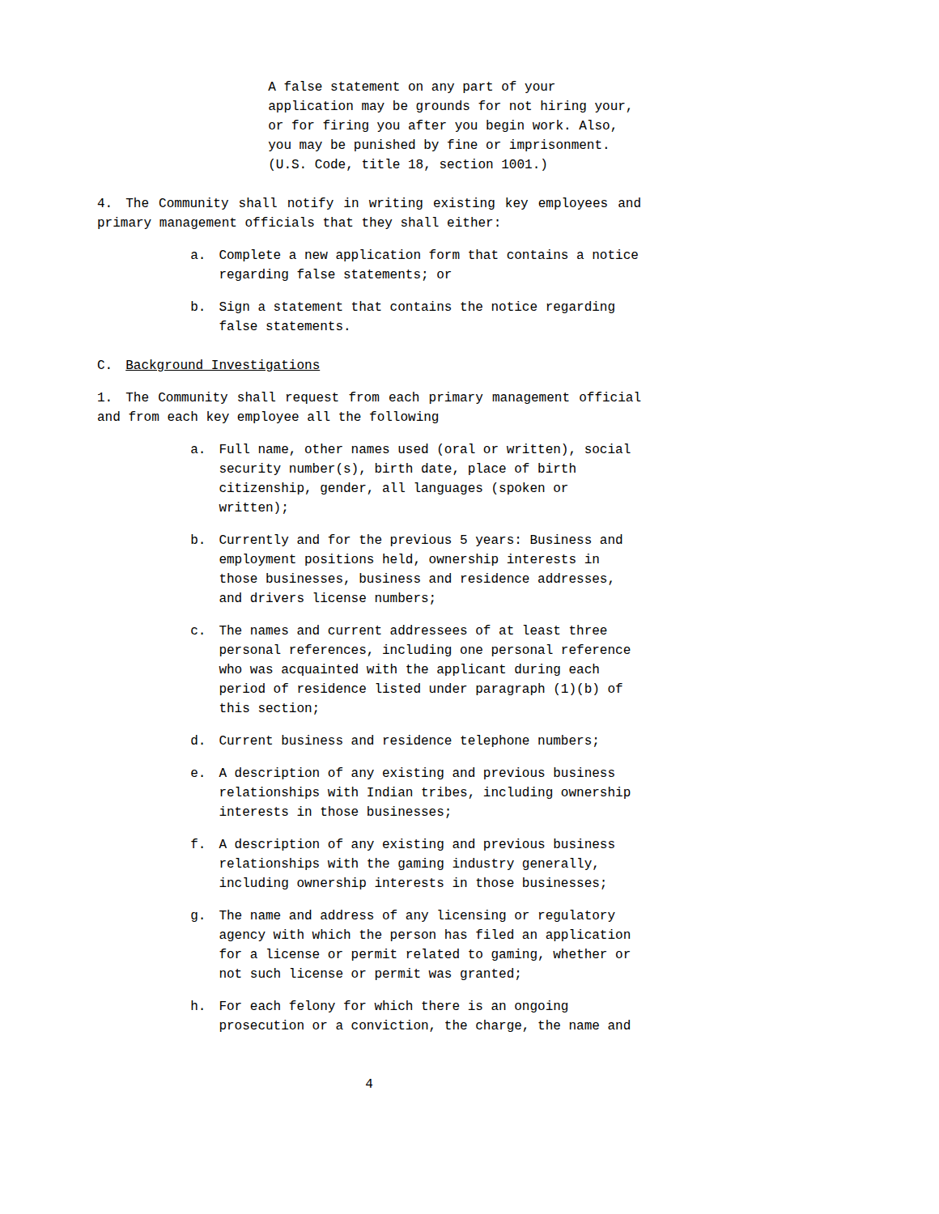A false statement on any part of your application may be grounds for not hiring your, or for firing you after you begin work. Also, you may be punished by fine or imprisonment.
(U.S. Code, title 18, section 1001.)
4. The Community shall notify in writing existing key employees and primary management officials that they shall either:
a. Complete a new application form that contains a notice regarding false statements; or
b. Sign a statement that contains the notice regarding false statements.
C. Background Investigations
1. The Community shall request from each primary management official and from each key employee all the following
a. Full name, other names used (oral or written), social security number(s), birth date, place of birth citizenship, gender, all languages (spoken or written);
b. Currently and for the previous 5 years: Business and employment positions held, ownership interests in those businesses, business and residence addresses, and drivers license numbers;
c. The names and current addressees of at least three personal references, including one personal reference who was acquainted with the applicant during each period of residence listed under paragraph (1)(b) of this section;
d. Current business and residence telephone numbers;
e. A description of any existing and previous business relationships with Indian tribes, including ownership interests in those businesses;
f. A description of any existing and previous business relationships with the gaming industry generally, including ownership interests in those businesses;
g. The name and address of any licensing or regulatory agency with which the person has filed an application for a license or permit related to gaming, whether or not such license or permit was granted;
h. For each felony for which there is an ongoing prosecution or a conviction, the charge, the name and
4